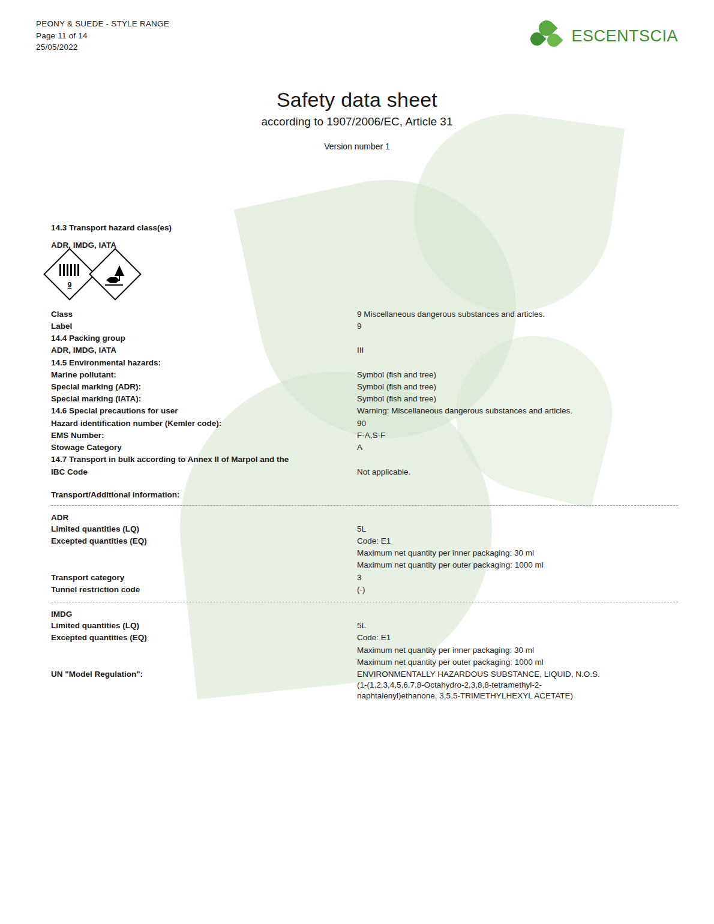PEONY & SUEDE - STYLE RANGE
Page 11 of 14
25/05/2022
ESCENTSCIA
Safety data sheet
according to 1907/2006/EC, Article 31
Version number 1
14.3 Transport hazard class(es)
ADR, IMDG, IATA
9
| Class | 9 Miscellaneous dangerous substances and articles. |
| Label | 9 |
| 14.4 Packing group | |
| ADR, IMDG, IATA | III |
| 14.5 Environmental hazards: | |
| Marine pollutant: | Symbol (fish and tree) |
| Special marking (ADR): | Symbol (fish and tree) |
| Special marking (IATA): | Symbol (fish and tree) |
| 14.6 Special precautions for user | Warning: Miscellaneous dangerous substances and articles. |
| Hazard identification number (Kemler code): | 90 |
| EMS Number: | F-A,S-F |
| Stowage Category | A |
| 14.7 Transport in bulk according to Annex II of Marpol and the | |
| IBC Code | Not applicable. |
Transport/Additional information:
ADR
| Limited quantities (LQ) | 5L |
| Excepted quantities (EQ) | Code: E1 |
| | Maximum net quantity per inner packaging: 30 ml |
| | Maximum net quantity per outer packaging: 1000 ml |
| Transport category | 3 |
| Tunnel restriction code | (-) |
IMDG
| Limited quantities (LQ) | 5L |
| Excepted quantities (EQ) | Code: E1 |
| | Maximum net quantity per inner packaging: 30 ml |
| | Maximum net quantity per outer packaging: 1000 ml |
| UN "Model Regulation": | ENVIRONMENTALLY HAZARDOUS SUBSTANCE, LIQUID, N.O.S. (1-(1,2,3,4,5,6,7,8-Octahydro-2,3,8,8-tetramethyl-2- naphtalenyl)ethanone, 3,5,5-TRIMETHYLHEXYL ACETATE) |